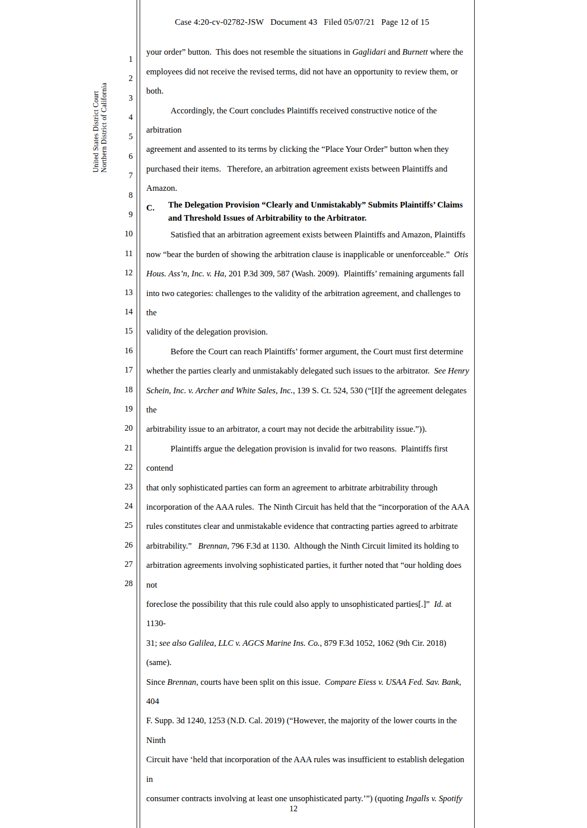Case 4:20-cv-02782-JSW Document 43 Filed 05/07/21 Page 12 of 15
1
2
3
4
5
6
7
8
9
10
11
12
13
14
15
16
17
18
19
20
21
22
23
24
25
26
27
28
United States District Court
Northern District of California
your order” button. This does not resemble the situations in Gaglidari and Burnett where the
employees did not receive the revised terms, did not have an opportunity to review them, or both.
Accordingly, the Court concludes Plaintiffs received constructive notice of the arbitration
agreement and assented to its terms by clicking the “Place Your Order” button when they
purchased their items. Therefore, an arbitration agreement exists between Plaintiffs and Amazon.
C. The Delegation Provision “Clearly and Unmistakably” Submits Plaintiffs’ Claims and Threshold Issues of Arbitrability to the Arbitrator.
Satisfied that an arbitration agreement exists between Plaintiffs and Amazon, Plaintiffs
now “bear the burden of showing the arbitration clause is inapplicable or unenforceable.” Otis
Hous. Ass’n, Inc. v. Ha, 201 P.3d 309, 587 (Wash. 2009). Plaintiffs’ remaining arguments fall
into two categories: challenges to the validity of the arbitration agreement, and challenges to the
validity of the delegation provision.
Before the Court can reach Plaintiffs’ former argument, the Court must first determine
whether the parties clearly and unmistakably delegated such issues to the arbitrator. See Henry
Schein, Inc. v. Archer and White Sales, Inc., 139 S. Ct. 524, 530 (“[I]f the agreement delegates the
arbitrability issue to an arbitrator, a court may not decide the arbitrability issue.”)).
Plaintiffs argue the delegation provision is invalid for two reasons. Plaintiffs first contend
that only sophisticated parties can form an agreement to arbitrate arbitrability through
incorporation of the AAA rules. The Ninth Circuit has held that the “incorporation of the AAA
rules constitutes clear and unmistakable evidence that contracting parties agreed to arbitrate
arbitrability.” Brennan, 796 F.3d at 1130. Although the Ninth Circuit limited its holding to
arbitration agreements involving sophisticated parties, it further noted that “our holding does not
foreclose the possibility that this rule could also apply to unsophisticated parties[.]” Id. at 1130-
31; see also Galilea, LLC v. AGCS Marine Ins. Co., 879 F.3d 1052, 1062 (9th Cir. 2018) (same).
Since Brennan, courts have been split on this issue. Compare Eiess v. USAA Fed. Sav. Bank, 404
F. Supp. 3d 1240, 1253 (N.D. Cal. 2019) (“However, the majority of the lower courts in the Ninth
Circuit have ‘held that incorporation of the AAA rules was insufficient to establish delegation in
consumer contracts involving at least one unsophisticated party.’”) (quoting Ingalls v. Spotify
12